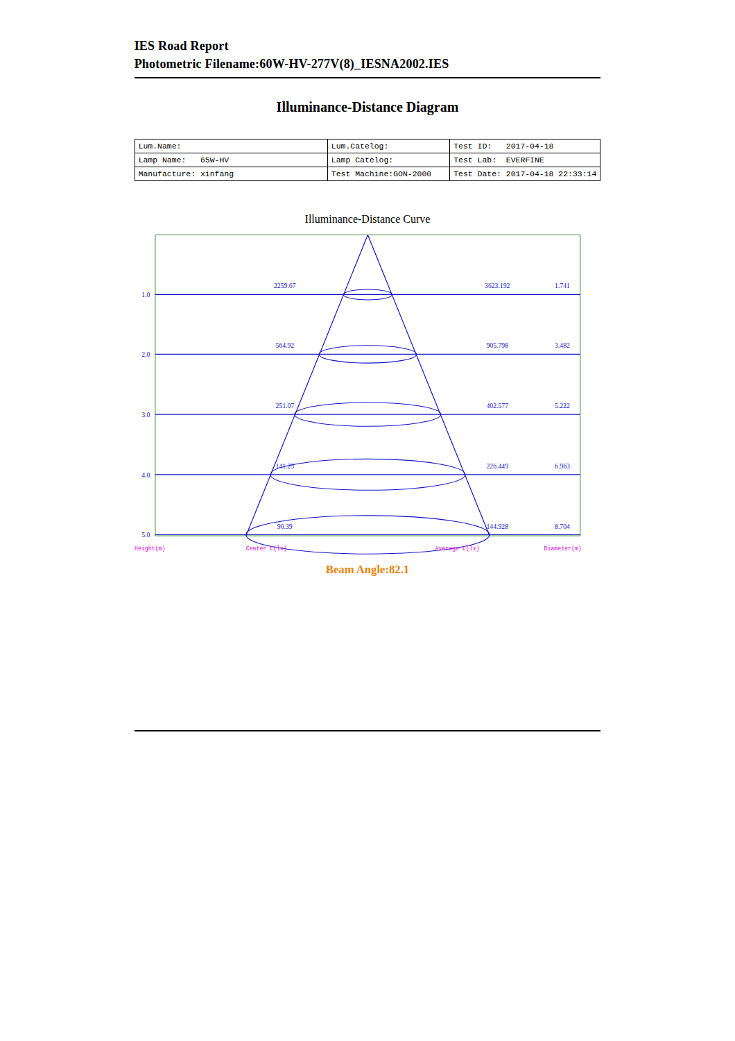IES Road Report
Photometric Filename:60W-HV-277V(8)_IESNA2002.IES
Illuminance-Distance Diagram
| Lum.Name: | Lum.Catelog: | Test ID: 2017-04-18 |
| Lamp Name: 65W-HV | Lamp Catelog: | Test Lab: EVERFINE |
| Manufacture: xinfang | Test Machine:GON-2000 | Test Date: 2017-04-18 22:33:14 |
Illuminance-Distance Curve
1.0 2.0 3.0 4.0 5.0 2259.67 564.92 251.07 141.23 90.39 3623.192 905.798 402.577 226.449 144.928 1.741 3.482 5.222 6.963 8.704 Height(m) Center E(lx) Average E(lx) Diameter(m)
Beam Angle:82.1